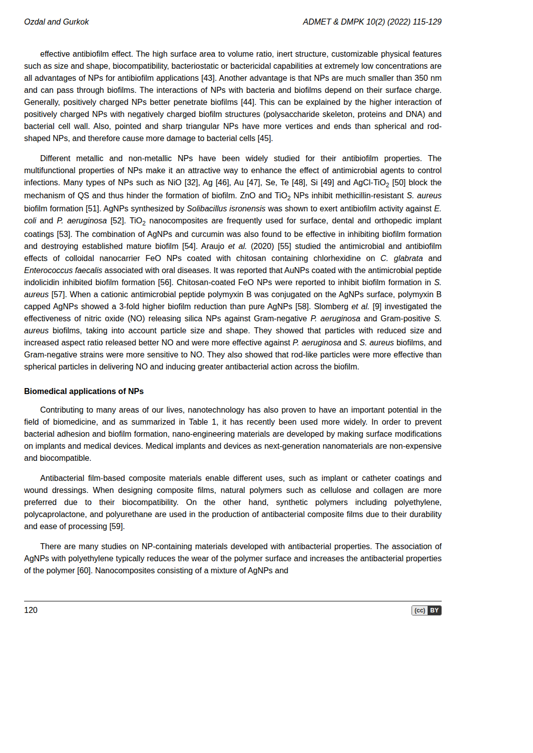Ozdal and Gurkok ADMET & DMPK 10(2) (2022) 115-129
effective antibiofilm effect. The high surface area to volume ratio, inert structure, customizable physical features such as size and shape, biocompatibility, bacteriostatic or bactericidal capabilities at extremely low concentrations are all advantages of NPs for antibiofilm applications [43]. Another advantage is that NPs are much smaller than 350 nm and can pass through biofilms. The interactions of NPs with bacteria and biofilms depend on their surface charge. Generally, positively charged NPs better penetrate biofilms [44]. This can be explained by the higher interaction of positively charged NPs with negatively charged biofilm structures (polysaccharide skeleton, proteins and DNA) and bacterial cell wall. Also, pointed and sharp triangular NPs have more vertices and ends than spherical and rod-shaped NPs, and therefore cause more damage to bacterial cells [45].
Different metallic and non-metallic NPs have been widely studied for their antibiofilm properties. The multifunctional properties of NPs make it an attractive way to enhance the effect of antimicrobial agents to control infections. Many types of NPs such as NiO [32], Ag [46], Au [47], Se, Te [48], Si [49] and AgCl-TiO2 [50] block the mechanism of QS and thus hinder the formation of biofilm. ZnO and TiO2 NPs inhibit methicillin-resistant S. aureus biofilm formation [51]. AgNPs synthesized by Solibacillus isronensis was shown to exert antibiofilm activity against E. coli and P. aeruginosa [52]. TiO2 nanocomposites are frequently used for surface, dental and orthopedic implant coatings [53]. The combination of AgNPs and curcumin was also found to be effective in inhibiting biofilm formation and destroying established mature biofilm [54]. Araujo et al. (2020) [55] studied the antimicrobial and antibiofilm effects of colloidal nanocarrier FeO NPs coated with chitosan containing chlorhexidine on C. glabrata and Enterococcus faecalis associated with oral diseases. It was reported that AuNPs coated with the antimicrobial peptide indolicidin inhibited biofilm formation [56]. Chitosan-coated FeO NPs were reported to inhibit biofilm formation in S. aureus [57]. When a cationic antimicrobial peptide polymyxin B was conjugated on the AgNPs surface, polymyxin B capped AgNPs showed a 3-fold higher biofilm reduction than pure AgNPs [58]. Slomberg et al. [9] investigated the effectiveness of nitric oxide (NO) releasing silica NPs against Gram-negative P. aeruginosa and Gram-positive S. aureus biofilms, taking into account particle size and shape. They showed that particles with reduced size and increased aspect ratio released better NO and were more effective against P. aeruginosa and S. aureus biofilms, and Gram-negative strains were more sensitive to NO. They also showed that rod-like particles were more effective than spherical particles in delivering NO and inducing greater antibacterial action across the biofilm.
Biomedical applications of NPs
Contributing to many areas of our lives, nanotechnology has also proven to have an important potential in the field of biomedicine, and as summarized in Table 1, it has recently been used more widely. In order to prevent bacterial adhesion and biofilm formation, nano-engineering materials are developed by making surface modifications on implants and medical devices. Medical implants and devices as next-generation nanomaterials are non-expensive and biocompatible.
Antibacterial film-based composite materials enable different uses, such as implant or catheter coatings and wound dressings. When designing composite films, natural polymers such as cellulose and collagen are more preferred due to their biocompatibility. On the other hand, synthetic polymers including polyethylene, polycaprolactone, and polyurethane are used in the production of antibacterial composite films due to their durability and ease of processing [59].
There are many studies on NP-containing materials developed with antibacterial properties. The association of AgNPs with polyethylene typically reduces the wear of the polymer surface and increases the antibacterial properties of the polymer [60]. Nanocomposites consisting of a mixture of AgNPs and
120 (cc) BY